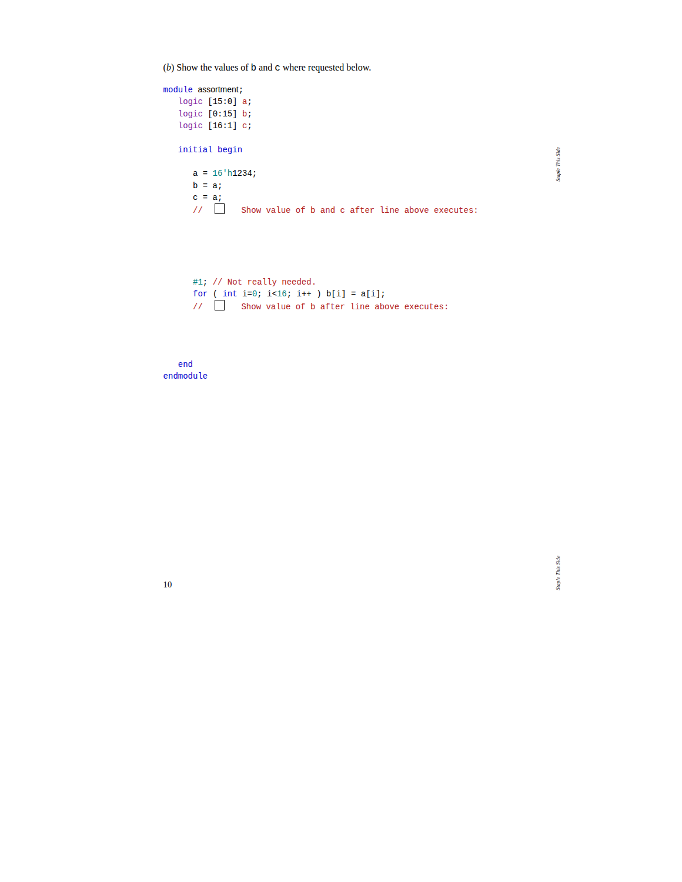Staple This Side
Staple This Side
(b) Show the values of b and c where requested below.
module assortment;
   logic [15:0] a;
   logic [0:15] b;
   logic [16:1] c;

   initial begin

      a = 16'h1234;
      b = a;
      c = a;
      //   Show value of b and c after line above executes:

      #1; // Not really needed.
      for ( int i=0; i<16; i++ ) b[i] = a[i];
      //   Show value of b after line above executes:

   end
endmodule
10